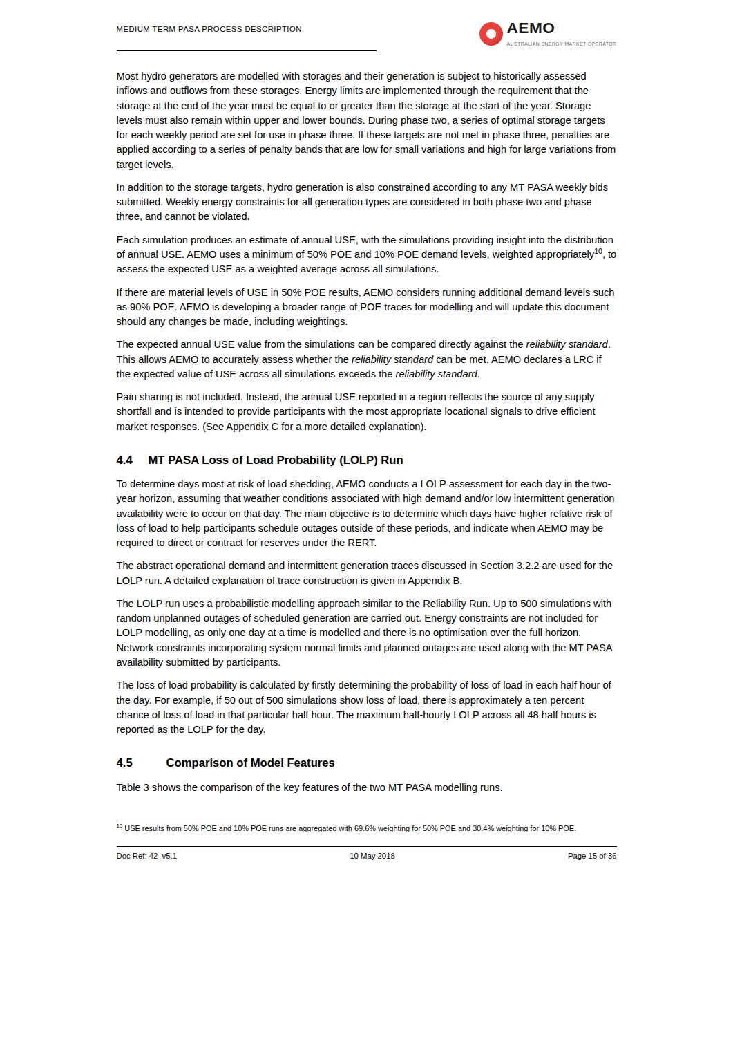Medium Term PASA Process Description
AEMO
Australian Energy Market Operator
Most hydro generators are modelled with storages and their generation is subject to historically assessed inflows and outflows from these storages. Energy limits are implemented through the requirement that the storage at the end of the year must be equal to or greater than the storage at the start of the year. Storage levels must also remain within upper and lower bounds. During phase two, a series of optimal storage targets for each weekly period are set for use in phase three. If these targets are not met in phase three, penalties are applied according to a series of penalty bands that are low for small variations and high for large variations from target levels.
In addition to the storage targets, hydro generation is also constrained according to any MT PASA weekly bids submitted. Weekly energy constraints for all generation types are considered in both phase two and phase three, and cannot be violated.
Each simulation produces an estimate of annual USE, with the simulations providing insight into the distribution of annual USE. AEMO uses a minimum of 50% POE and 10% POE demand levels, weighted appropriately10, to assess the expected USE as a weighted average across all simulations.
If there are material levels of USE in 50% POE results, AEMO considers running additional demand levels such as 90% POE. AEMO is developing a broader range of POE traces for modelling and will update this document should any changes be made, including weightings.
The expected annual USE value from the simulations can be compared directly against the reliability standard. This allows AEMO to accurately assess whether the reliability standard can be met. AEMO declares a LRC if the expected value of USE across all simulations exceeds the reliability standard.
Pain sharing is not included. Instead, the annual USE reported in a region reflects the source of any supply shortfall and is intended to provide participants with the most appropriate locational signals to drive efficient market responses. (See Appendix C for a more detailed explanation).
4.4 MT PASA Loss of Load Probability (LOLP) Run
To determine days most at risk of load shedding, AEMO conducts a LOLP assessment for each day in the two-year horizon, assuming that weather conditions associated with high demand and/or low intermittent generation availability were to occur on that day. The main objective is to determine which days have higher relative risk of loss of load to help participants schedule outages outside of these periods, and indicate when AEMO may be required to direct or contract for reserves under the RERT.
The abstract operational demand and intermittent generation traces discussed in Section 3.2.2 are used for the LOLP run. A detailed explanation of trace construction is given in Appendix B.
The LOLP run uses a probabilistic modelling approach similar to the Reliability Run. Up to 500 simulations with random unplanned outages of scheduled generation are carried out. Energy constraints are not included for LOLP modelling, as only one day at a time is modelled and there is no optimisation over the full horizon. Network constraints incorporating system normal limits and planned outages are used along with the MT PASA availability submitted by participants.
The loss of load probability is calculated by firstly determining the probability of loss of load in each half hour of the day. For example, if 50 out of 500 simulations show loss of load, there is approximately a ten percent chance of loss of load in that particular half hour. The maximum half-hourly LOLP across all 48 half hours is reported as the LOLP for the day.
4.5 Comparison of Model Features
Table 3 shows the comparison of the key features of the two MT PASA modelling runs.
10 USE results from 50% POE and 10% POE runs are aggregated with 69.6% weighting for 50% POE and 30.4% weighting for 10% POE.
Doc Ref: 42 v5.1
10 May 2018
Page 15 of 36